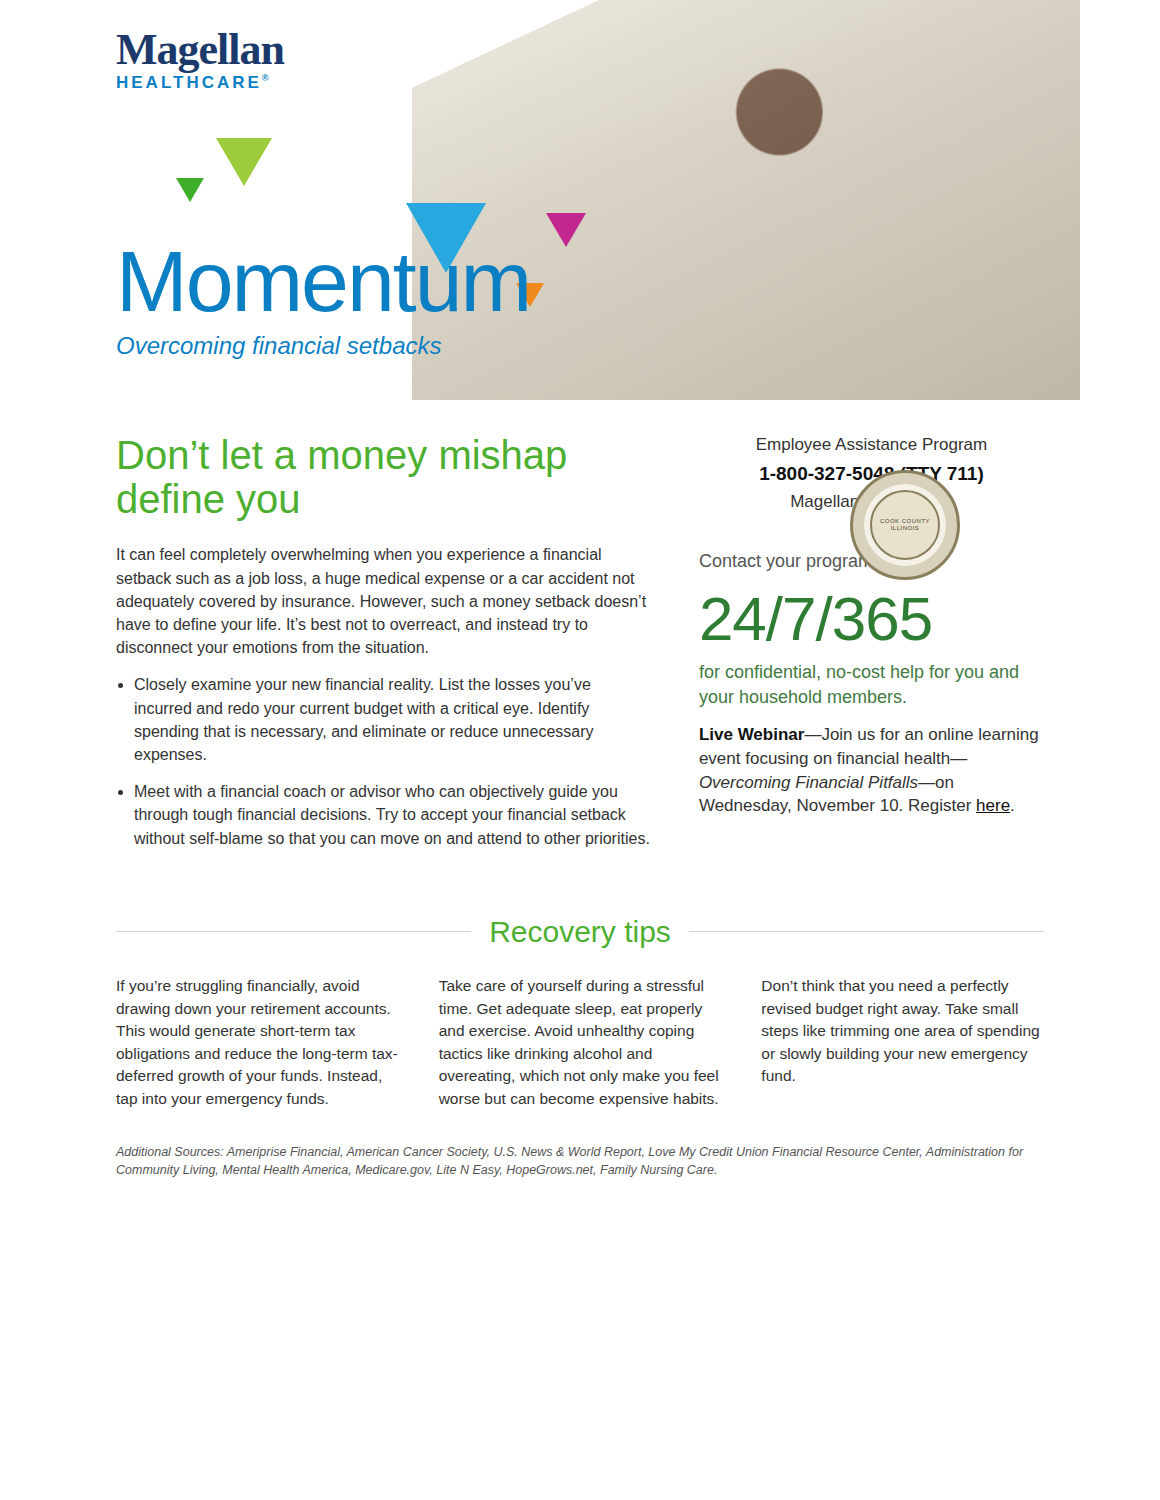Magellan
HEALTHCARE®
Momentum
Overcoming financial setbacks
Cook County
Illinois
Don’t let a money mishap
define you
It can feel completely overwhelming when you experience a financial setback such as a job loss, a huge medical expense or a car accident not adequately covered by insurance. However, such a money setback doesn’t have to define your life. It’s best not to overreact, and instead try to disconnect your emotions from the situation.
Closely examine your new financial reality. List the losses you’ve incurred and redo your current budget with a critical eye. Identify spending that is necessary, and eliminate or reduce unnecessary expenses.
Meet with a financial coach or advisor who can objectively guide you through tough financial decisions. Try to accept your financial setback without self-blame so that you can move on and attend to other priorities.
Employee Assistance Program
1-800-327-5048 (TTY 711)
MagellanAscend.com
Contact your program
24/7/365
for confidential, no-cost help for you and your household members.
Live Webinar—Join us for an online learning event focusing on financial health—Overcoming Financial Pitfalls—on Wednesday, November 10. Register here.
Recovery tips
If you’re struggling financially, avoid drawing down your retirement accounts. This would generate short-term tax obligations and reduce the long-term tax-deferred growth of your funds. Instead, tap into your emergency funds.
Take care of yourself during a stressful time. Get adequate sleep, eat properly and exercise. Avoid unhealthy coping tactics like drinking alcohol and overeating, which not only make you feel worse but can become expensive habits.
Don’t think that you need a perfectly revised budget right away. Take small steps like trimming one area of spending or slowly building your new emergency fund.
Additional Sources: Ameriprise Financial, American Cancer Society, U.S. News & World Report, Love My Credit Union Financial Resource Center, Administration for Community Living, Mental Health America, Medicare.gov, Lite N Easy, HopeGrows.net, Family Nursing Care.